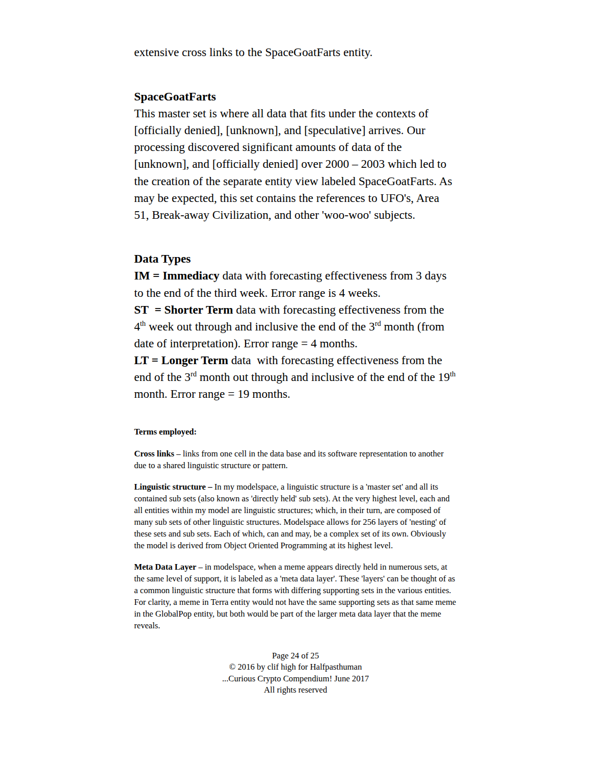extensive cross links to the SpaceGoatFarts entity.
SpaceGoatFarts
This master set is where all data that fits under the contexts of [officially denied], [unknown], and [speculative] arrives. Our processing discovered significant amounts of data of the [unknown], and [officially denied] over 2000 – 2003 which led to the creation of the separate entity view labeled SpaceGoatFarts. As may be expected, this set contains the references to UFO's, Area 51, Break-away Civilization, and other 'woo-woo' subjects.
Data Types
IM = Immediacy data with forecasting effectiveness from 3 days to the end of the third week. Error range is 4 weeks.
ST = Shorter Term data with forecasting effectiveness from the 4th week out through and inclusive the end of the 3rd month (from date of interpretation). Error range = 4 months.
LT = Longer Term data with forecasting effectiveness from the end of the 3rd month out through and inclusive of the end of the 19th month. Error range = 19 months.
Terms employed:
Cross links – links from one cell in the data base and its software representation to another due to a shared linguistic structure or pattern.
Linguistic structure – In my modelspace, a linguistic structure is a 'master set' and all its contained sub sets (also known as 'directly held' sub sets). At the very highest level, each and all entities within my model are linguistic structures; which, in their turn, are composed of many sub sets of other linguistic structures. Modelspace allows for 256 layers of 'nesting' of these sets and sub sets. Each of which, can and may, be a complex set of its own. Obviously the model is derived from Object Oriented Programming at its highest level.
Meta Data Layer – in modelspace, when a meme appears directly held in numerous sets, at the same level of support, it is labeled as a 'meta data layer'. These 'layers' can be thought of as a common linguistic structure that forms with differing supporting sets in the various entities. For clarity, a meme in Terra entity would not have the same supporting sets as that same meme in the GlobalPop entity, but both would be part of the larger meta data layer that the meme reveals.
Page 24 of 25
© 2016 by clif high for Halfpasthuman
...Curious Crypto Compendium! June 2017
All rights reserved